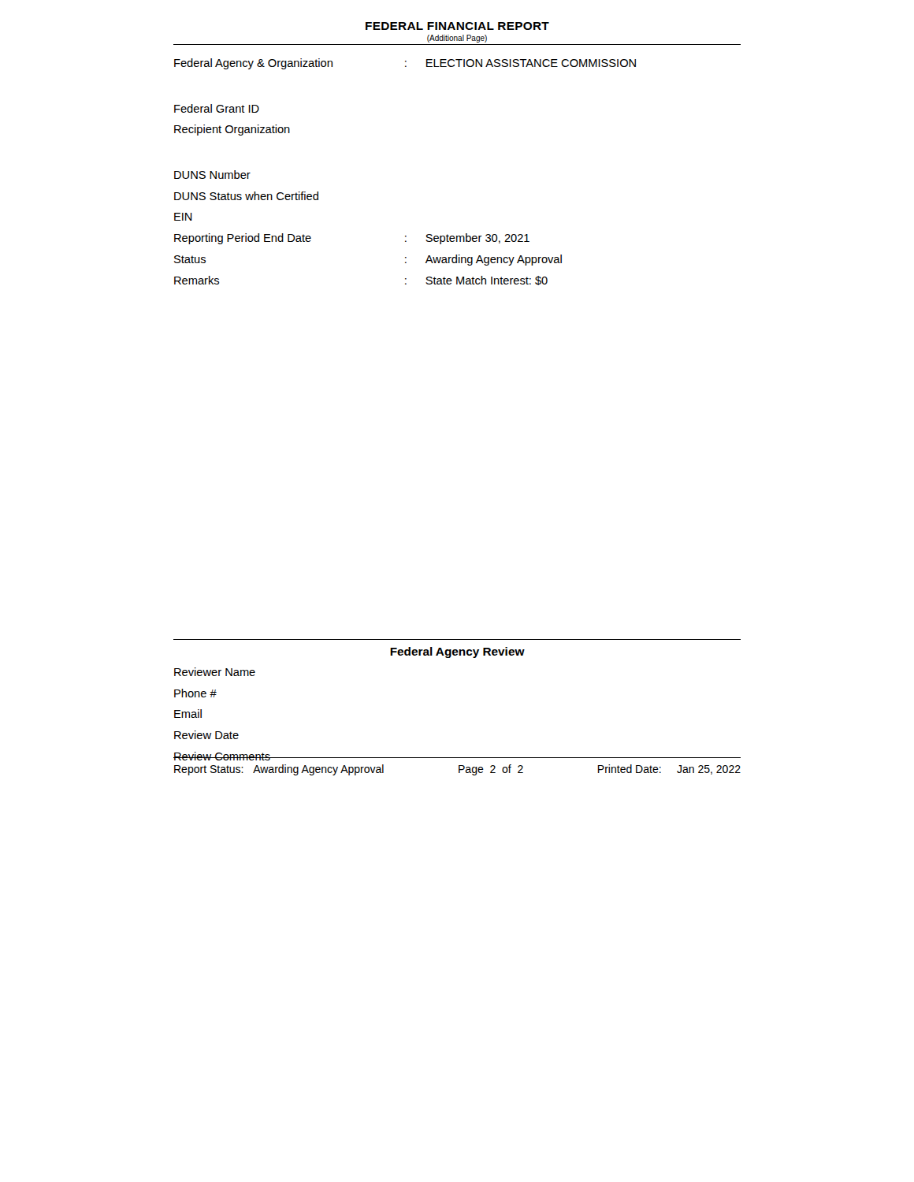FEDERAL FINANCIAL REPORT
(Additional Page)
| Federal Agency & Organization | : | ELECTION ASSISTANCE COMMISSION |
| Federal Grant ID | | |
| Recipient Organization | | |
| DUNS Number | | |
| DUNS Status when Certified | | |
| EIN | | |
| Reporting Period End Date | : | September 30, 2021 |
| Status | : | Awarding Agency Approval |
| Remarks | : | State Match Interest: $0 |
Federal Agency Review
| Reviewer Name | | |
| Phone # | | |
| Email | | |
| Review Date | | |
| Review Comments | | |
Report Status: Awarding Agency Approval
Page 2 of 2
Printed Date: Jan 25, 2022